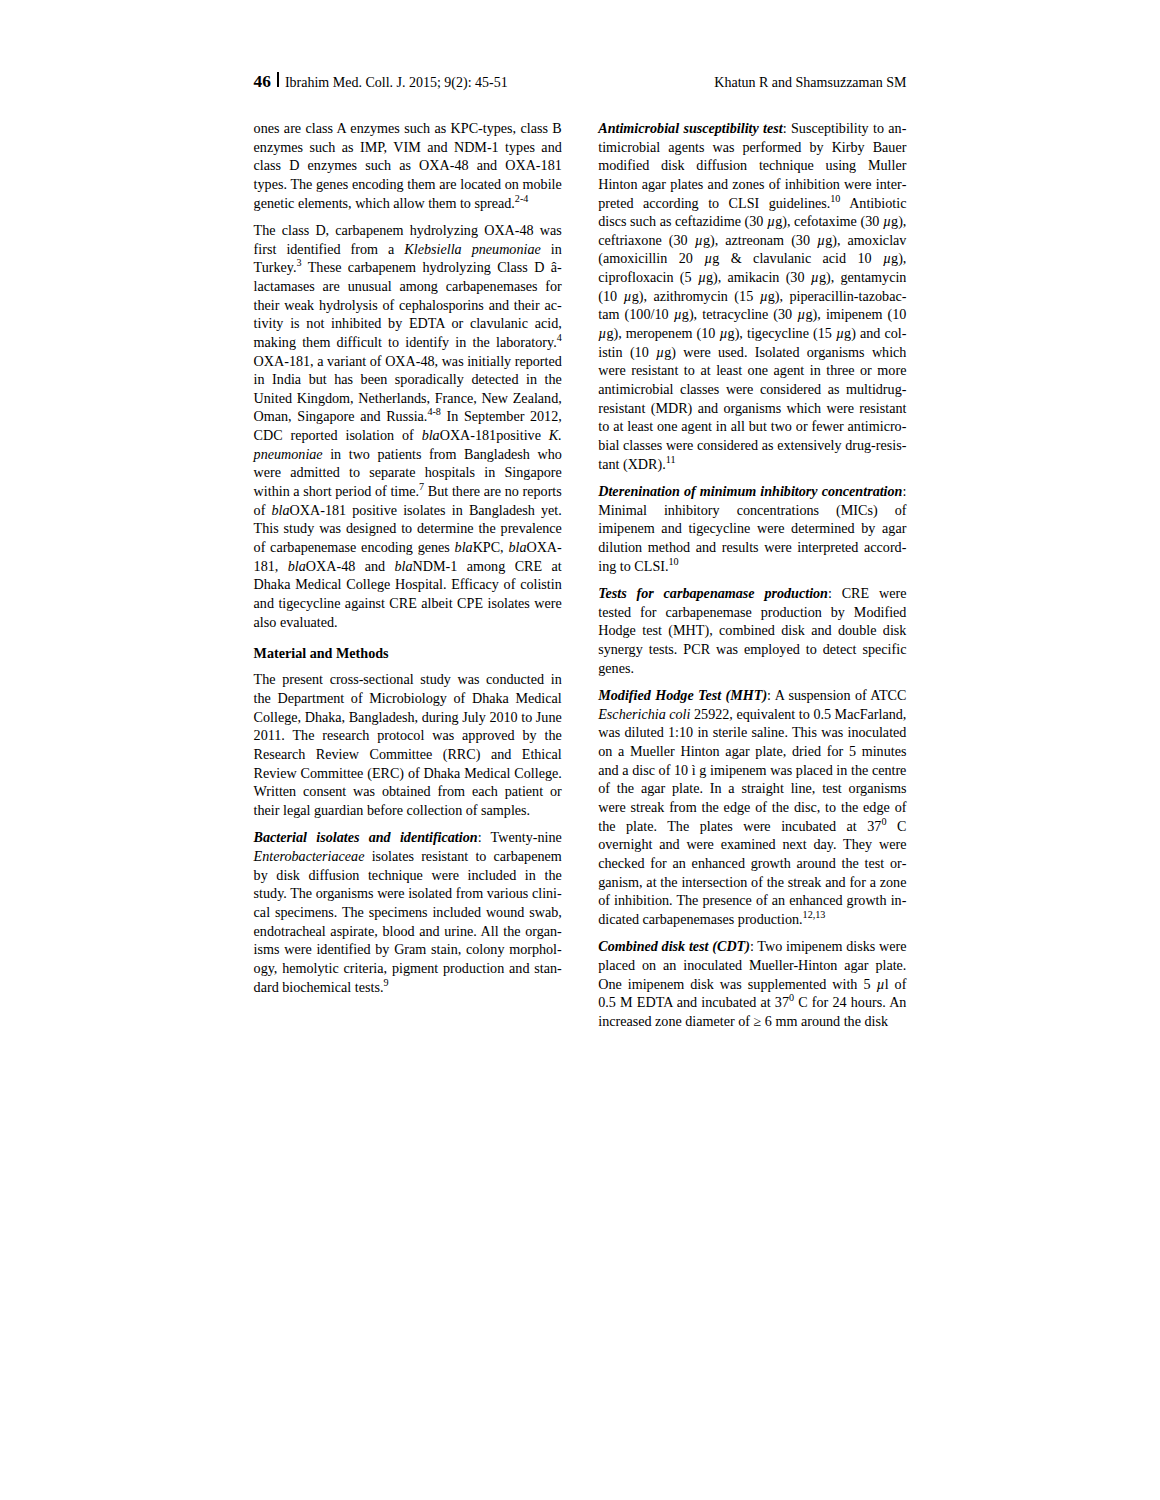46 Ibrahim Med. Coll. J. 2015; 9(2): 45-51
Khatun R and Shamsuzzaman SM
ones are class A enzymes such as KPC-types, class B enzymes such as IMP, VIM and NDM-1 types and class D enzymes such as OXA-48 and OXA-181 types. The genes encoding them are located on mobile genetic elements, which allow them to spread.2-4
The class D, carbapenem hydrolyzing OXA-48 was first identified from a Klebsiella pneumoniae in Turkey.3 These carbapenem hydrolyzing Class D â-lactamases are unusual among carbapenemases for their weak hydrolysis of cephalosporins and their activity is not inhibited by EDTA or clavulanic acid, making them difficult to identify in the laboratory.4 OXA-181, a variant of OXA-48, was initially reported in India but has been sporadically detected in the United Kingdom, Netherlands, France, New Zealand, Oman, Singapore and Russia.4-8 In September 2012, CDC reported isolation of bla OXA-181positive K. pneumoniae in two patients from Bangladesh who were admitted to separate hospitals in Singapore within a short period of time.7 But there are no reports of bla OXA-181 positive isolates in Bangladesh yet. This study was designed to determine the prevalence of carbapenemase encoding genes bla KPC, bla OXA-181, bla OXA-48 and bla NDM-1 among CRE at Dhaka Medical College Hospital. Efficacy of colistin and tigecycline against CRE albeit CPE isolates were also evaluated.
Material and Methods
The present cross-sectional study was conducted in the Department of Microbiology of Dhaka Medical College, Dhaka, Bangladesh, during July 2010 to June 2011. The research protocol was approved by the Research Review Committee (RRC) and Ethical Review Committee (ERC) of Dhaka Medical College. Written consent was obtained from each patient or their legal guardian before collection of samples.
Bacterial isolates and identification: Twenty-nine Enterobacteriaceae isolates resistant to carbapenem by disk diffusion technique were included in the study. The organisms were isolated from various clinical specimens. The specimens included wound swab, endotracheal aspirate, blood and urine. All the organisms were identified by Gram stain, colony morphology, hemolytic criteria, pigment production and standard biochemical tests.9
Antimicrobial susceptibility test: Susceptibility to antimicrobial agents was performed by Kirby Bauer modified disk diffusion technique using Muller Hinton agar plates and zones of inhibition were interpreted according to CLSI guidelines.10 Antibiotic discs such as ceftazidime (30 µg), cefotaxime (30 µg), ceftriaxone (30 µg), aztreonam (30 µg), amoxiclav (amoxicillin 20 µg & clavulanic acid 10 µg), ciprofloxacin (5 µg), amikacin (30 µg), gentamycin (10 µg), azithromycin (15 µg), piperacillin-tazobactam (100/10 µg), tetracycline (30 µg), imipenem (10 µg), meropenem (10 µg), tigecycline (15 µg) and colistin (10 µg) were used. Isolated organisms which were resistant to at least one agent in three or more antimicrobial classes were considered as multidrug-resistant (MDR) and organisms which were resistant to at least one agent in all but two or fewer antimicrobial classes were considered as extensively drug-resistant (XDR).11
Dterenination of minimum inhibitory concentration: Minimal inhibitory concentrations (MICs) of imipenem and tigecycline were determined by agar dilution method and results were interpreted according to CLSI.10
Tests for carbapenamase production: CRE were tested for carbapenemase production by Modified Hodge test (MHT), combined disk and double disk synergy tests. PCR was employed to detect specific genes.
Modified Hodge Test (MHT): A suspension of ATCC Escherichia coli 25922, equivalent to 0.5 MacFarland, was diluted 1:10 in sterile saline. This was inoculated on a Mueller Hinton agar plate, dried for 5 minutes and a disc of 10 ì g imipenem was placed in the centre of the agar plate. In a straight line, test organisms were streak from the edge of the disc, to the edge of the plate. The plates were incubated at 370 C overnight and were examined next day. They were checked for an enhanced growth around the test organism, at the intersection of the streak and for a zone of inhibition. The presence of an enhanced growth indicated carbapenemases production.12,13
Combined disk test (CDT): Two imipenem disks were placed on an inoculated Mueller-Hinton agar plate. One imipenem disk was supplemented with 5 µl of 0.5 M EDTA and incubated at 370 C for 24 hours. An increased zone diameter of ≥ 6 mm around the disk